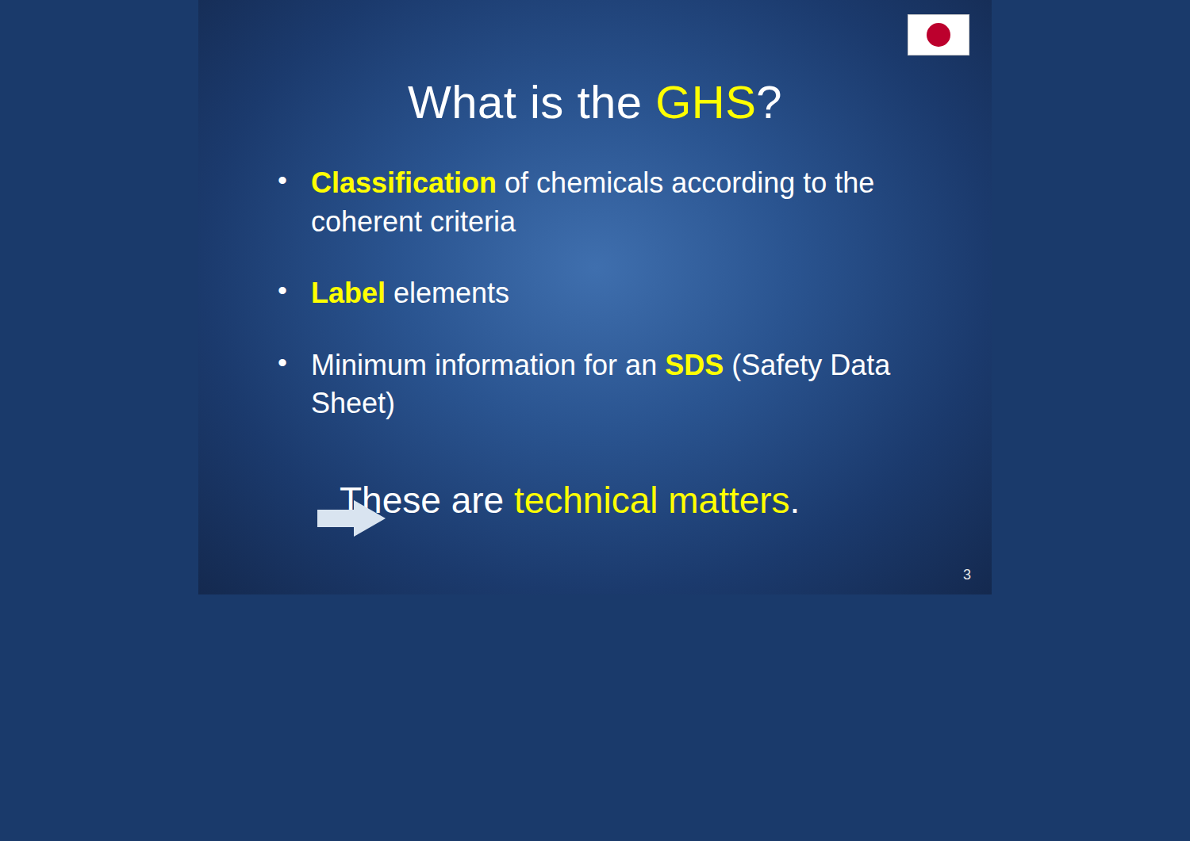What is the GHS?
Classification of chemicals according to the coherent criteria
Label elements
Minimum information for an SDS (Safety Data Sheet)
These are technical matters.
3